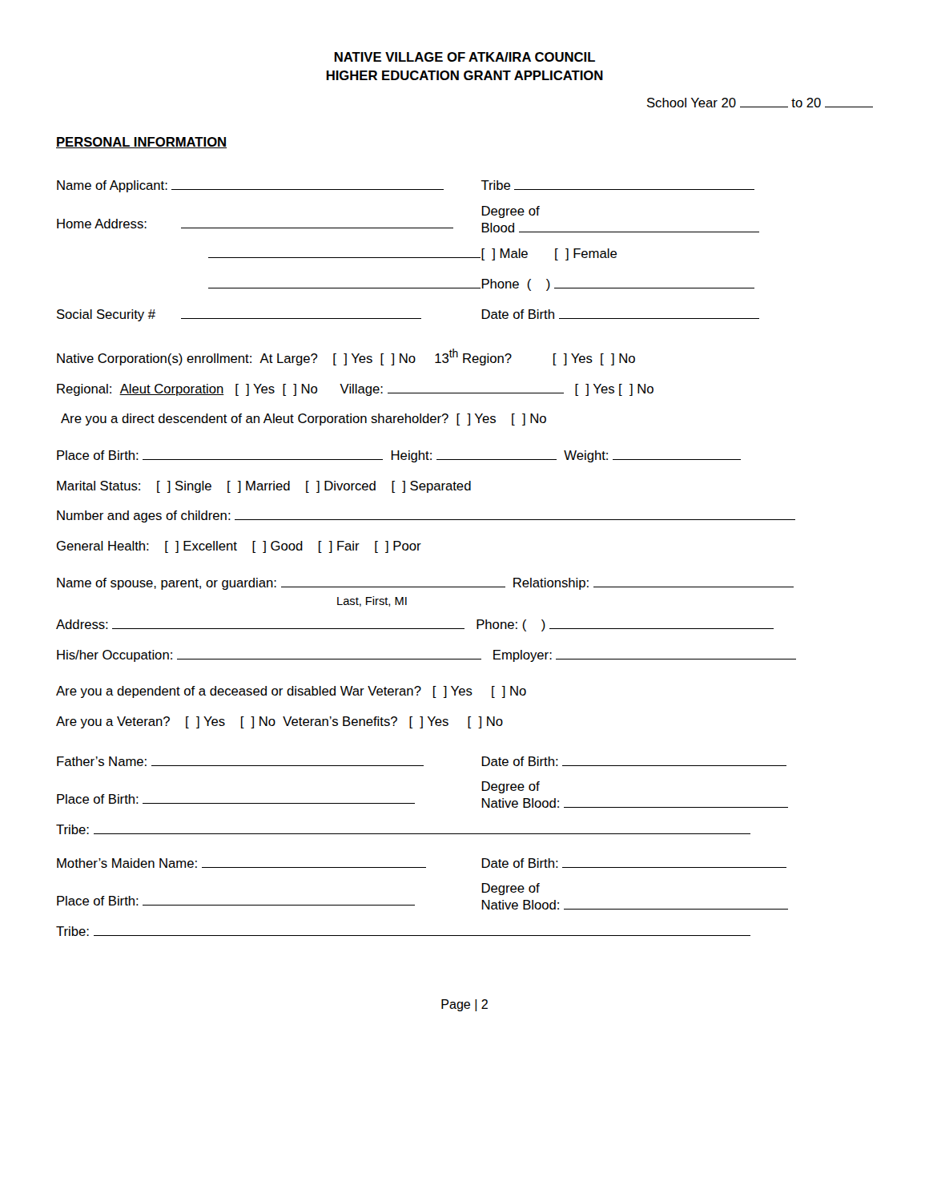NATIVE VILLAGE OF ATKA/IRA COUNCIL HIGHER EDUCATION GRANT APPLICATION
School Year 20 to 20
PERSONAL INFORMATION
| Name of Applicant: | Tribe |
| Home Address: | Degree of Blood |
| | [ ] Male [ ] Female |
| | Phone ( ) |
| Social Security # | Date of Birth |
Native Corporation(s) enrollment: At Large? [ ] Yes [ ] No 13th Region? [ ] Yes [ ] No
Regional: Aleut Corporation [ ] Yes [ ] No Village: [ ] Yes [ ] No
Are you a direct descendent of an Aleut Corporation shareholder? [ ] Yes [ ] No
Place of Birth: Height: Weight:
Marital Status: [ ] Single [ ] Married [ ] Divorced [ ] Separated
Number and ages of children:
General Health: [ ] Excellent [ ] Good [ ] Fair [ ] Poor
Name of spouse, parent, or guardian: Relationship: Last, First, MI
Address: Phone: ( )
His/her Occupation: Employer:
Are you a dependent of a deceased or disabled War Veteran? [ ] Yes [ ] No
Are you a Veteran? [ ] Yes [ ] No Veteran’s Benefits? [ ] Yes [ ] No
| Father’s Name: | Date of Birth: |
| Place of Birth: | Degree of Native Blood: |
Tribe:
| Mother’s Maiden Name: | Date of Birth: |
| Place of Birth: | Degree of Native Blood: |
Tribe:
Page | 2